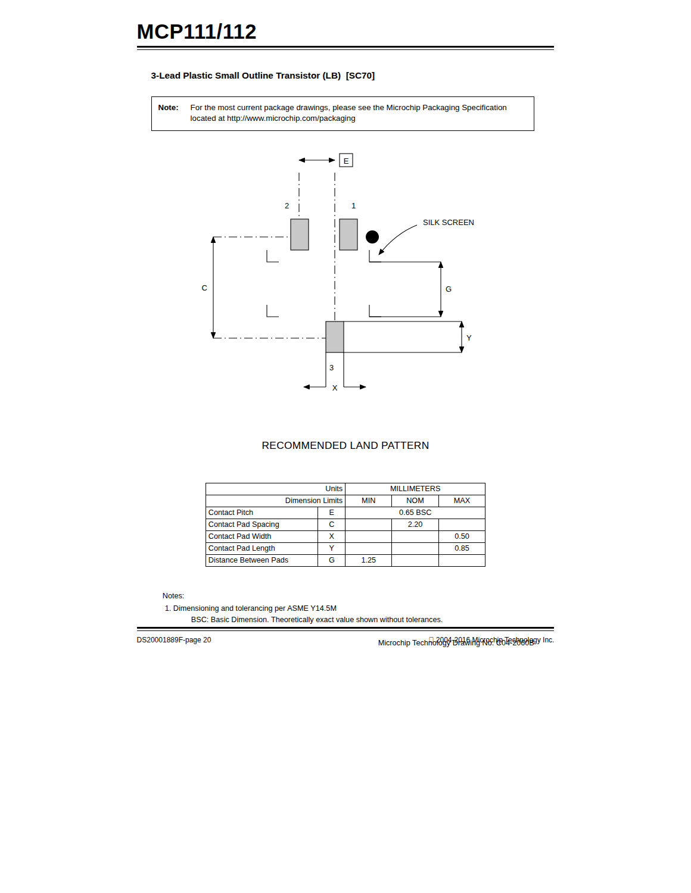MCP111/112
3-Lead Plastic Small Outline Transistor (LB) [SC70]
| Note: | For the most current package drawings, please see the Microchip Packaging Specification located at http://www.microchip.com/packaging |
E 2 1 3 SILK SCREEN C G Y X
RECOMMENDED LAND PATTERN
| Units | MILLIMETERS |
| Dimension Limits | MIN | NOM | MAX |
| Contact Pitch | E | 0.65 BSC |
| Contact Pad Spacing | C | | 2.20 | |
| Contact Pad Width | X | | | 0.50 |
| Contact Pad Length | Y | | | 0.85 |
| Distance Between Pads | G | 1.25 | | |
Notes:
Dimensioning and tolerancing per ASME Y14.5M
BSC: Basic Dimension. Theoretically exact value shown without tolerances.
Microchip Technology Drawing No. C04-2060B
DS20001889F-page 20
 2004-2016 Microchip Technology Inc.